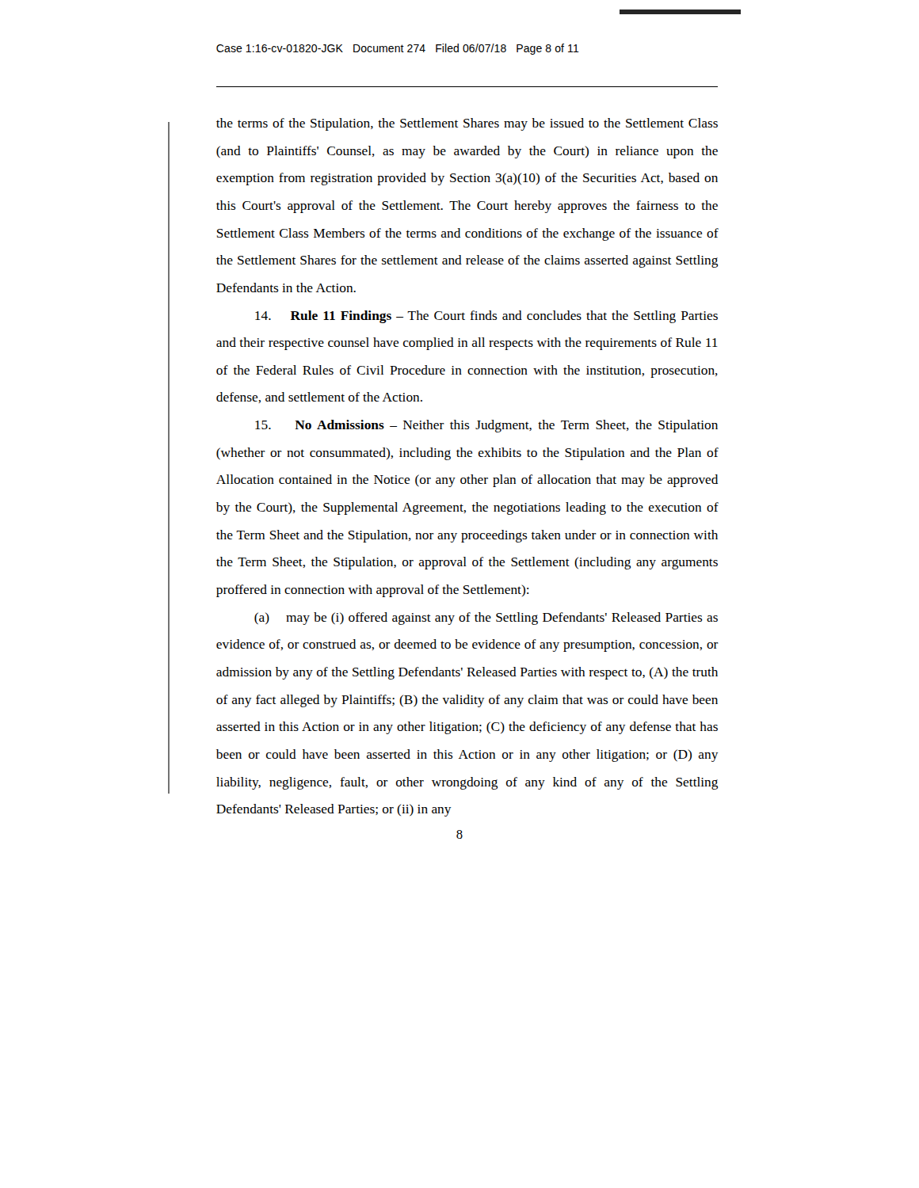Case 1:16-cv-01820-JGK Document 274 Filed 06/07/18 Page 8 of 11
the terms of the Stipulation, the Settlement Shares may be issued to the Settlement Class (and to Plaintiffs' Counsel, as may be awarded by the Court) in reliance upon the exemption from registration provided by Section 3(a)(10) of the Securities Act, based on this Court's approval of the Settlement. The Court hereby approves the fairness to the Settlement Class Members of the terms and conditions of the exchange of the issuance of the Settlement Shares for the settlement and release of the claims asserted against Settling Defendants in the Action.
14. Rule 11 Findings – The Court finds and concludes that the Settling Parties and their respective counsel have complied in all respects with the requirements of Rule 11 of the Federal Rules of Civil Procedure in connection with the institution, prosecution, defense, and settlement of the Action.
15. No Admissions – Neither this Judgment, the Term Sheet, the Stipulation (whether or not consummated), including the exhibits to the Stipulation and the Plan of Allocation contained in the Notice (or any other plan of allocation that may be approved by the Court), the Supplemental Agreement, the negotiations leading to the execution of the Term Sheet and the Stipulation, nor any proceedings taken under or in connection with the Term Sheet, the Stipulation, or approval of the Settlement (including any arguments proffered in connection with approval of the Settlement):
(a) may be (i) offered against any of the Settling Defendants' Released Parties as evidence of, or construed as, or deemed to be evidence of any presumption, concession, or admission by any of the Settling Defendants' Released Parties with respect to, (A) the truth of any fact alleged by Plaintiffs; (B) the validity of any claim that was or could have been asserted in this Action or in any other litigation; (C) the deficiency of any defense that has been or could have been asserted in this Action or in any other litigation; or (D) any liability, negligence, fault, or other wrongdoing of any kind of any of the Settling Defendants' Released Parties; or (ii) in any
8